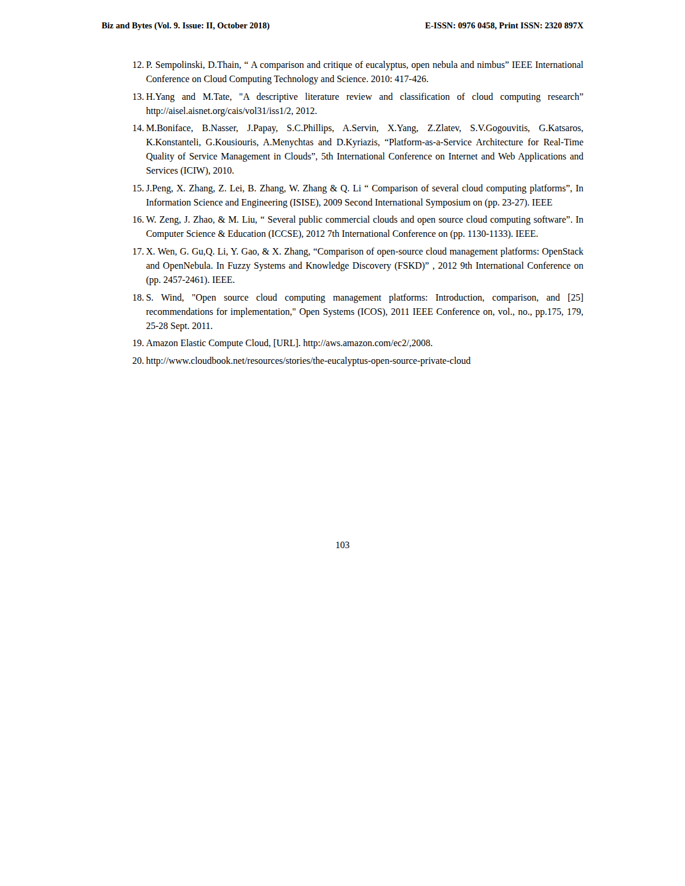Biz and Bytes (Vol. 9. Issue: II, October 2018) E-ISSN: 0976 0458, Print ISSN: 2320 897X
12. P. Sempolinski, D.Thain, “ A comparison and critique of eucalyptus, open nebula and nimbus” IEEE International Conference on Cloud Computing Technology and Science. 2010: 417-426.
13. H.Yang and M.Tate, "A descriptive literature review and classification of cloud computing research” http://aisel.aisnet.org/cais/vol31/iss1/2, 2012.
14. M.Boniface, B.Nasser, J.Papay, S.C.Phillips, A.Servin, X.Yang, Z.Zlatev, S.V.Gogouvitis, G.Katsaros, K.Konstanteli, G.Kousiouris, A.Menychtas and D.Kyriazis, “Platform-as-a-Service Architecture for Real-Time Quality of Service Management in Clouds”, 5th International Conference on Internet and Web Applications and Services (ICIW), 2010.
15. J.Peng, X. Zhang, Z. Lei, B. Zhang, W. Zhang & Q. Li “ Comparison of several cloud computing platforms”, In Information Science and Engineering (ISISE), 2009 Second International Symposium on (pp. 23-27). IEEE
16. W. Zeng, J. Zhao, & M. Liu, “ Several public commercial clouds and open source cloud computing software”. In Computer Science & Education (ICCSE), 2012 7th International Conference on (pp. 1130-1133). IEEE.
17. X. Wen, G. Gu,Q. Li, Y. Gao, & X. Zhang, “Comparison of open-source cloud management platforms: OpenStack and OpenNebula. In Fuzzy Systems and Knowledge Discovery (FSKD)” , 2012 9th International Conference on (pp. 2457-2461). IEEE.
18. S. Wind, "Open source cloud computing management platforms: Introduction, comparison, and [25] recommendations for implementation," Open Systems (ICOS), 2011 IEEE Conference on, vol., no., pp.175, 179, 25-28 Sept. 2011.
19. Amazon Elastic Compute Cloud, [URL]. http://aws.amazon.com/ec2/,2008.
20. http://www.cloudbook.net/resources/stories/the-eucalyptus-open-source-private-cloud
103